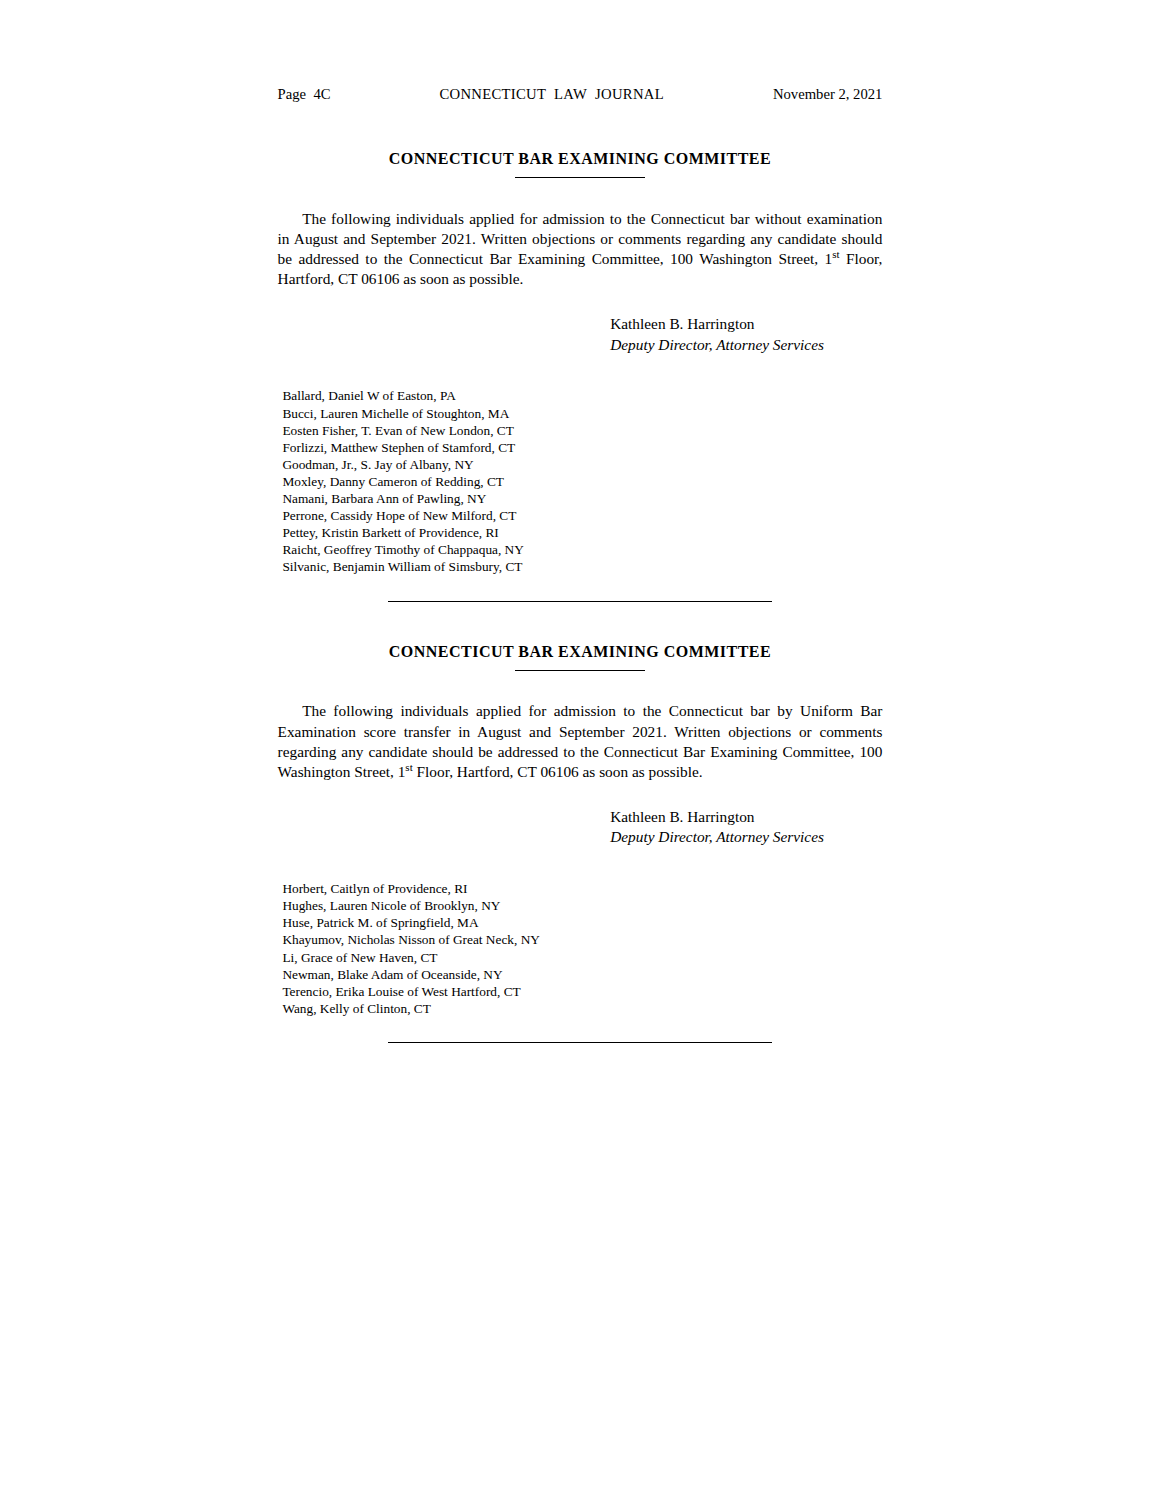Page 4C CONNECTICUT LAW JOURNAL November 2, 2021
CONNECTICUT BAR EXAMINING COMMITTEE
The following individuals applied for admission to the Connecticut bar without examination in August and September 2021. Written objections or comments regarding any candidate should be addressed to the Connecticut Bar Examining Committee, 100 Washington Street, 1st Floor, Hartford, CT 06106 as soon as possible.
Kathleen B. Harrington Deputy Director, Attorney Services
Ballard, Daniel W of Easton, PA
Bucci, Lauren Michelle of Stoughton, MA
Eosten Fisher, T. Evan of New London, CT
Forlizzi, Matthew Stephen of Stamford, CT
Goodman, Jr., S. Jay of Albany, NY
Moxley, Danny Cameron of Redding, CT
Namani, Barbara Ann of Pawling, NY
Perrone, Cassidy Hope of New Milford, CT
Pettey, Kristin Barkett of Providence, RI
Raicht, Geoffrey Timothy of Chappaqua, NY
Silvanic, Benjamin William of Simsbury, CT
CONNECTICUT BAR EXAMINING COMMITTEE
The following individuals applied for admission to the Connecticut bar by Uniform Bar Examination score transfer in August and September 2021. Written objections or comments regarding any candidate should be addressed to the Connecticut Bar Examining Committee, 100 Washington Street, 1st Floor, Hartford, CT 06106 as soon as possible.
Kathleen B. Harrington Deputy Director, Attorney Services
Horbert, Caitlyn of Providence, RI
Hughes, Lauren Nicole of Brooklyn, NY
Huse, Patrick M. of Springfield, MA
Khayumov, Nicholas Nisson of Great Neck, NY
Li, Grace of New Haven, CT
Newman, Blake Adam of Oceanside, NY
Terencio, Erika Louise of West Hartford, CT
Wang, Kelly of Clinton, CT